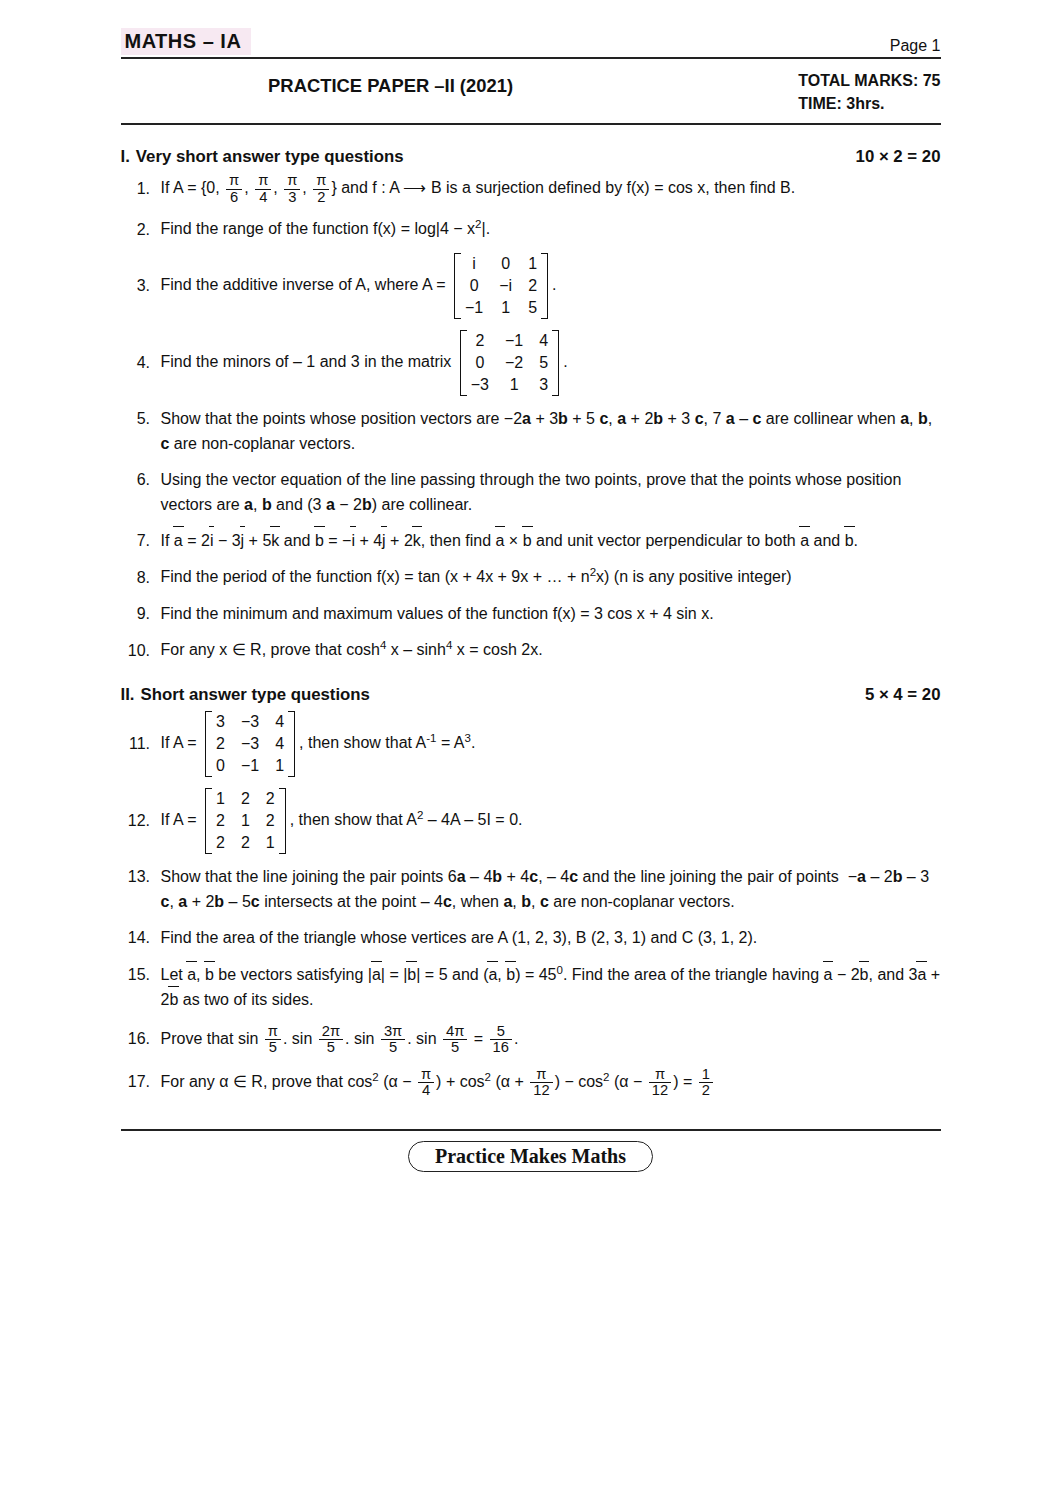MATHS – IA
Page 1
PRACTICE PAPER –II (2021)
TOTAL MARKS: 75
TIME: 3hrs.
I. Very short answer type questions
10 × 2 = 20
If A = {0, π 6, π 4, π 3, π 2} and f : A ⟶ B is a surjection defined by f(x) = cos x, then find B.
Find the range of the function f(x) = log|4 − x2|.
Find the additive inverse of A, where A = i 01 0−i 2 −115 .
Find the minors of – 1 and 3 in the matrix 2−14 0−25 −313 .
Show that the points whose position vectors are −2a + 3b + 5 c, a + 2b + 3 c, 7 a – c are collinear when a, b, c are non-coplanar vectors.
Using the vector equation of the line passing through the two points, prove that the points whose position vectors are a, b and (3 a − 2b) are collinear.
If a = 2i − 3j + 5k and b = −i + 4j + 2k, then find a × b and unit vector perpendicular to both a and b.
Find the period of the function f(x) = tan (x + 4x + 9x + … + n2x) (n is any positive integer)
Find the minimum and maximum values of the function f(x) = 3 cos x + 4 sin x.
For any x ∈ R, prove that cosh4 x – sinh4 x = cosh 2x.
II. Short answer type questions
5 × 4 = 20
If A = 3−34 2−34 0−11 , then show that A-1 = A3.
If A = 122 212 221 , then show that A2 – 4A – 5I = 0.
Show that the line joining the pair points 6a – 4b + 4c, – 4c and the line joining the pair of points −a – 2b – 3 c, a + 2b – 5c intersects at the point – 4c, when a, b, c are non-coplanar vectors.
Find the area of the triangle whose vertices are A (1, 2, 3), B (2, 3, 1) and C (3, 1, 2).
Let a, b be vectors satisfying |a| = |b| = 5 and (a, b) = 450. Find the area of the triangle having a − 2b, and 3a + 2b as two of its sides.
Prove that sin π 5. sin 2π 5. sin 3π 5. sin 4π 5 = 516.
For any α ∈ R, prove that cos2 (α − π 4) + cos2 (α + π 12) − cos2 (α − π 12) = 12
Practice Makes Maths